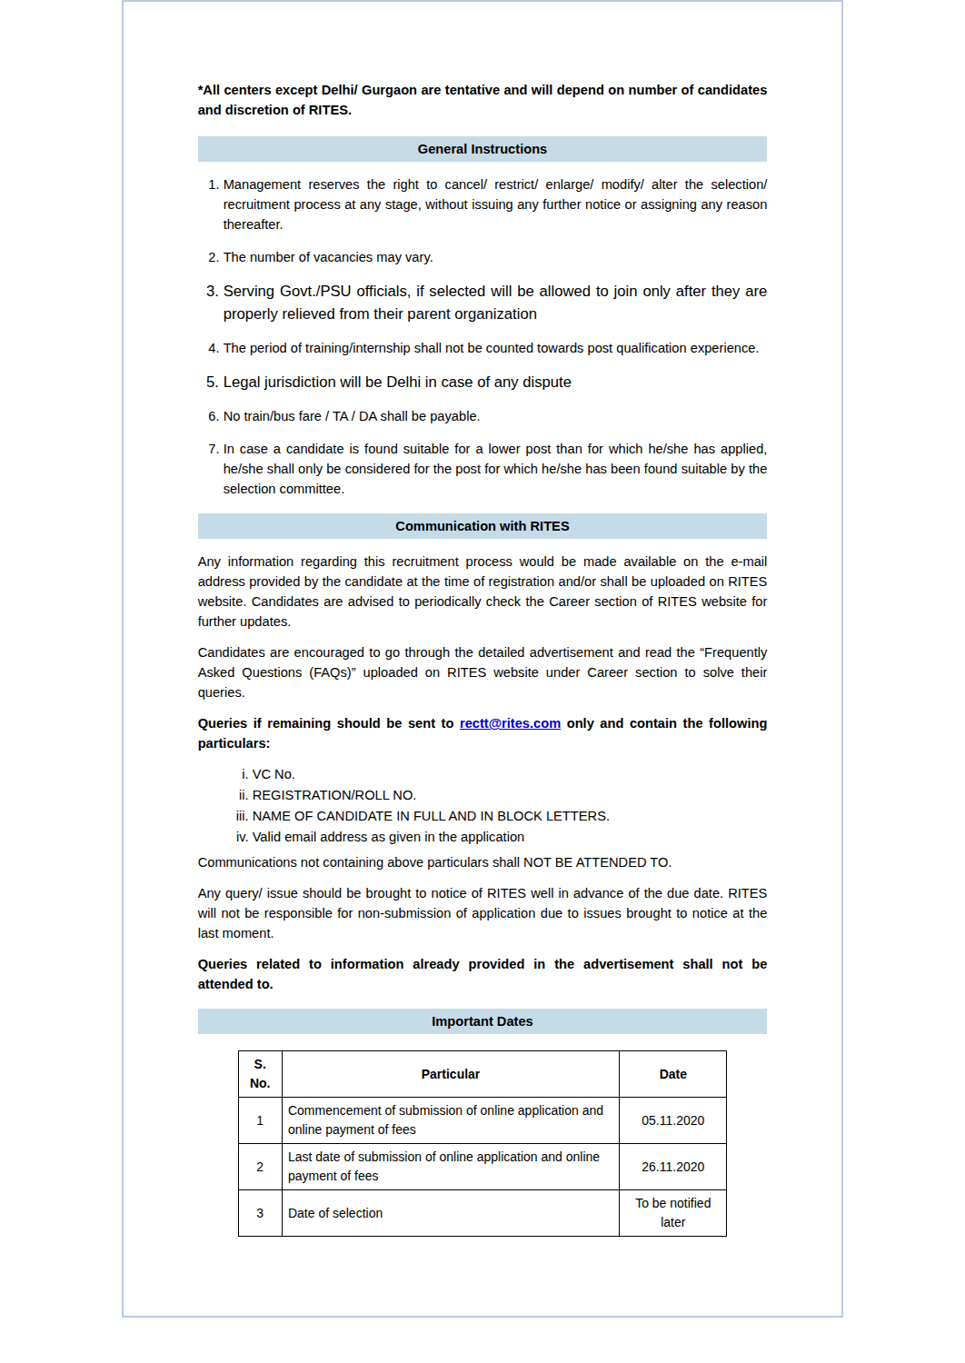*All centers except Delhi/ Gurgaon are tentative and will depend on number of candidates and discretion of RITES.
General Instructions
Management reserves the right to cancel/ restrict/ enlarge/ modify/ alter the selection/ recruitment process at any stage, without issuing any further notice or assigning any reason thereafter.
The number of vacancies may vary.
Serving Govt./PSU officials, if selected will be allowed to join only after they are properly relieved from their parent organization
The period of training/internship shall not be counted towards post qualification experience.
Legal jurisdiction will be Delhi in case of any dispute
No train/bus fare / TA / DA shall be payable.
In case a candidate is found suitable for a lower post than for which he/she has applied, he/she shall only be considered for the post for which he/she has been found suitable by the selection committee.
Communication with RITES
Any information regarding this recruitment process would be made available on the e-mail address provided by the candidate at the time of registration and/or shall be uploaded on RITES website. Candidates are advised to periodically check the Career section of RITES website for further updates.
Candidates are encouraged to go through the detailed advertisement and read the “Frequently Asked Questions (FAQs)” uploaded on RITES website under Career section to solve their queries.
Queries if remaining should be sent to rectt@rites.com only and contain the following particulars:
VC No.
REGISTRATION/ROLL NO.
NAME OF CANDIDATE IN FULL AND IN BLOCK LETTERS.
Valid email address as given in the application
Communications not containing above particulars shall NOT BE ATTENDED TO.
Any query/ issue should be brought to notice of RITES well in advance of the due date. RITES will not be responsible for non-submission of application due to issues brought to notice at the last moment.
Queries related to information already provided in the advertisement shall not be attended to.
Important Dates
| S. No. | Particular | Date |
| --- | --- | --- |
| 1 | Commencement of submission of online application and online payment of fees | 05.11.2020 |
| 2 | Last date of submission of online application and online payment of fees | 26.11.2020 |
| 3 | Date of selection | To be notified later |